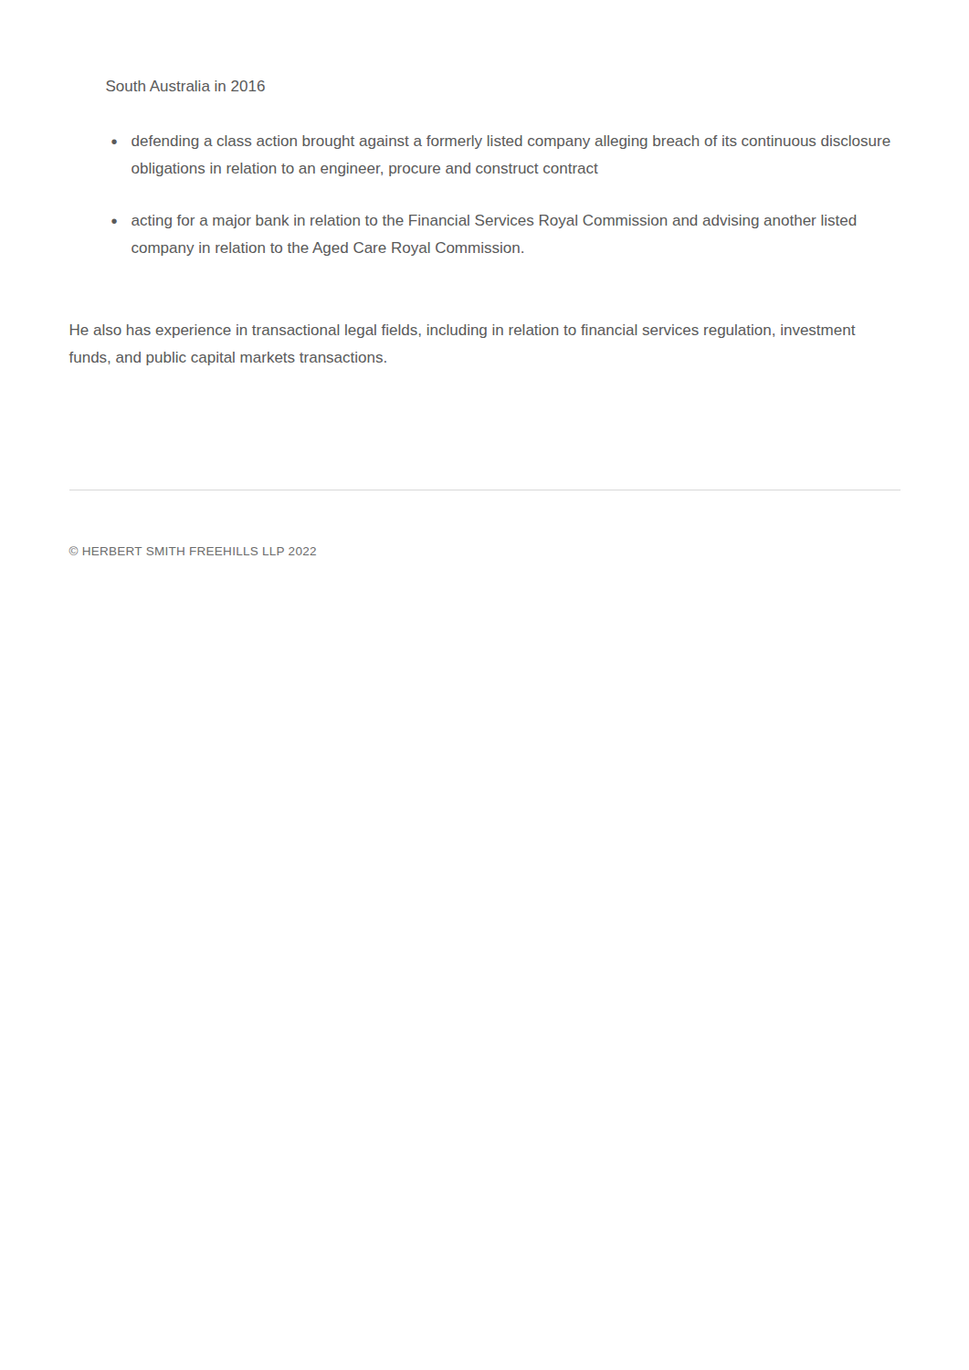South Australia in 2016
defending a class action brought against a formerly listed company alleging breach of its continuous disclosure obligations in relation to an engineer, procure and construct contract
acting for a major bank in relation to the Financial Services Royal Commission and advising another listed company in relation to the Aged Care Royal Commission.
He also has experience in transactional legal fields, including in relation to financial services regulation, investment funds, and public capital markets transactions.
© HERBERT SMITH FREEHILLS LLP 2022